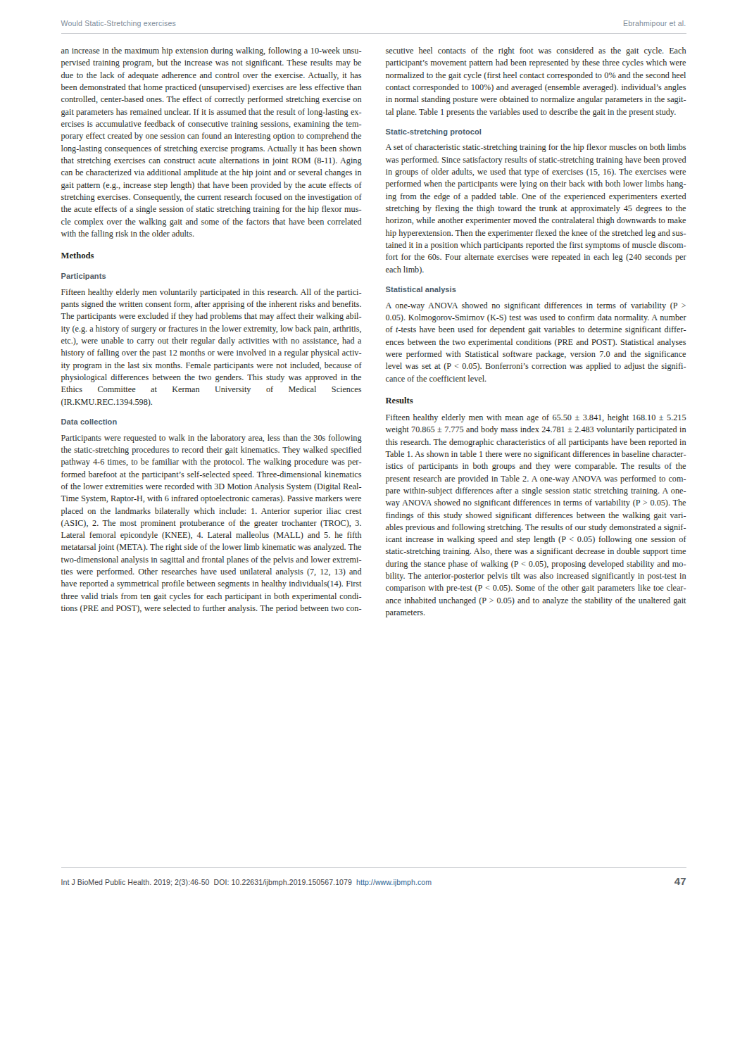Would Static-Stretching exercises
Ebrahmipour et al.
an increase in the maximum hip extension during walking, following a 10-week unsupervised training program, but the increase was not significant. These results may be due to the lack of adequate adherence and control over the exercise. Actually, it has been demonstrated that home practiced (unsupervised) exercises are less effective than controlled, center-based ones. The effect of correctly performed stretching exercise on gait parameters has remained unclear. If it is assumed that the result of long-lasting exercises is accumulative feedback of consecutive training sessions, examining the temporary effect created by one session can found an interesting option to comprehend the long-lasting consequences of stretching exercise programs. Actually it has been shown that stretching exercises can construct acute alternations in joint ROM (8-11). Aging can be characterized via additional amplitude at the hip joint and or several changes in gait pattern (e.g., increase step length) that have been provided by the acute effects of stretching exercises. Consequently, the current research focused on the investigation of the acute effects of a single session of static stretching training for the hip flexor muscle complex over the walking gait and some of the factors that have been correlated with the falling risk in the older adults.
Methods
Participants
Fifteen healthy elderly men voluntarily participated in this research. All of the participants signed the written consent form, after apprising of the inherent risks and benefits. The participants were excluded if they had problems that may affect their walking ability (e.g. a history of surgery or fractures in the lower extremity, low back pain, arthritis, etc.), were unable to carry out their regular daily activities with no assistance, had a history of falling over the past 12 months or were involved in a regular physical activity program in the last six months. Female participants were not included, because of physiological differences between the two genders. This study was approved in the Ethics Committee at Kerman University of Medical Sciences (IR.KMU.REC.1394.598).
Data collection
Participants were requested to walk in the laboratory area, less than the 30s following the static-stretching procedures to record their gait kinematics. They walked specified pathway 4-6 times, to be familiar with the protocol. The walking procedure was performed barefoot at the participant’s self-selected speed. Three-dimensional kinematics of the lower extremities were recorded with 3D Motion Analysis System (Digital Real-Time System, Raptor-H, with 6 infrared optoelectronic cameras). Passive markers were placed on the landmarks bilaterally which include: 1. Anterior superior iliac crest (ASIC), 2. The most prominent protuberance of the greater trochanter (TROC), 3. Lateral femoral epicondyle (KNEE), 4. Lateral malleolus (MALL) and 5. he fifth metatarsal joint (META). The right side of the lower limb kinematic was analyzed. The two-dimensional analysis in sagittal and frontal planes of the pelvis and lower extremities were performed. Other researches have used unilateral analysis (7, 12, 13) and have reported a symmetrical profile between segments in healthy individuals(14). First three valid trials from ten gait cycles for each participant in both experimental conditions (PRE and POST), were selected to further analysis. The period between two consecutive heel contacts of the right foot was considered as the gait cycle. Each participant’s movement pattern had been represented by these three cycles which were normalized to the gait cycle (first heel contact corresponded to 0% and the second heel contact corresponded to 100%) and averaged (ensemble averaged). individual’s angles in normal standing posture were obtained to normalize angular parameters in the sagittal plane. Table 1 presents the variables used to describe the gait in the present study.
Static-stretching protocol
A set of characteristic static-stretching training for the hip flexor muscles on both limbs was performed. Since satisfactory results of static-stretching training have been proved in groups of older adults, we used that type of exercises (15, 16). The exercises were performed when the participants were lying on their back with both lower limbs hanging from the edge of a padded table. One of the experienced experimenters exerted stretching by flexing the thigh toward the trunk at approximately 45 degrees to the horizon, while another experimenter moved the contralateral thigh downwards to make hip hyperextension. Then the experimenter flexed the knee of the stretched leg and sustained it in a position which participants reported the first symptoms of muscle discomfort for the 60s. Four alternate exercises were repeated in each leg (240 seconds per each limb).
Statistical analysis
A one-way ANOVA showed no significant differences in terms of variability (P > 0.05). Kolmogorov-Smirnov (K-S) test was used to confirm data normality. A number of t-tests have been used for dependent gait variables to determine significant differences between the two experimental conditions (PRE and POST). Statistical analyses were performed with Statistical software package, version 7.0 and the significance level was set at (P < 0.05). Bonferroni’s correction was applied to adjust the significance of the coefficient level.
Results
Fifteen healthy elderly men with mean age of 65.50 ± 3.841, height 168.10 ± 5.215 weight 70.865 ± 7.775 and body mass index 24.781 ± 2.483 voluntarily participated in this research. The demographic characteristics of all participants have been reported in Table 1. As shown in table 1 there were no significant differences in baseline characteristics of participants in both groups and they were comparable. The results of the present research are provided in Table 2. A one-way ANOVA was performed to compare within-subject differences after a single session static stretching training. A one-way ANOVA showed no significant differences in terms of variability (P > 0.05). The findings of this study showed significant differences between the walking gait variables previous and following stretching. The results of our study demonstrated a significant increase in walking speed and step length (P < 0.05) following one session of static-stretching training. Also, there was a significant decrease in double support time during the stance phase of walking (P < 0.05), proposing developed stability and mobility. The anterior-posterior pelvis tilt was also increased significantly in post-test in comparison with pre-test (P < 0.05). Some of the other gait parameters like toe clearance inhabited unchanged (P > 0.05) and to analyze the stability of the unaltered gait parameters.
Int J BioMed Public Health. 2019; 2(3):46-50 DOI: 10.22631/ijbmph.2019.150567.1079 http://www.ijbmph.com
47